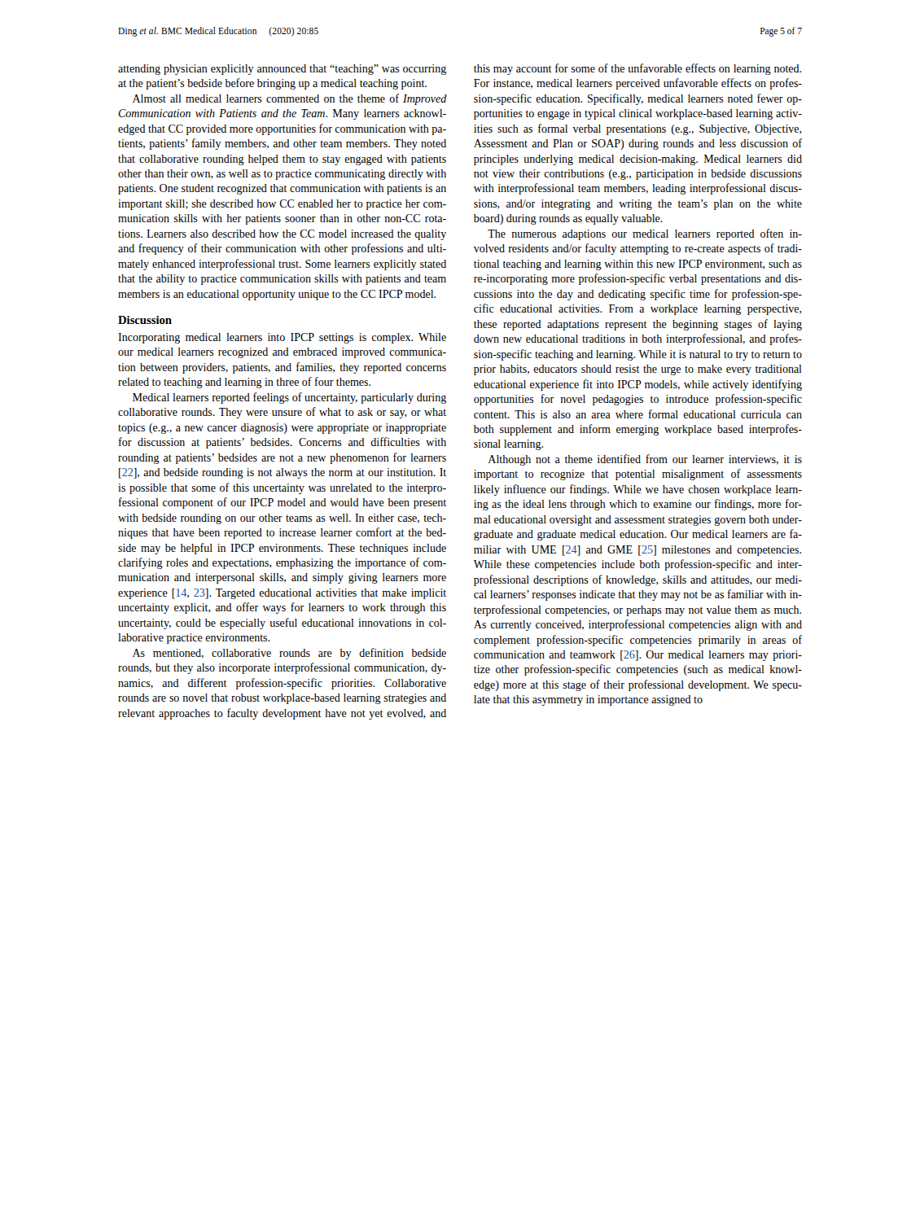Ding et al. BMC Medical Education (2020) 20:85
Page 5 of 7
attending physician explicitly announced that “teaching” was occurring at the patient’s bedside before bringing up a medical teaching point.
Almost all medical learners commented on the theme of Improved Communication with Patients and the Team. Many learners acknowledged that CC provided more opportunities for communication with patients, patients’ family members, and other team members. They noted that collaborative rounding helped them to stay engaged with patients other than their own, as well as to practice communicating directly with patients. One student recognized that communication with patients is an important skill; she described how CC enabled her to practice her communication skills with her patients sooner than in other non-CC rotations. Learners also described how the CC model increased the quality and frequency of their communication with other professions and ultimately enhanced interprofessional trust. Some learners explicitly stated that the ability to practice communication skills with patients and team members is an educational opportunity unique to the CC IPCP model.
Discussion
Incorporating medical learners into IPCP settings is complex. While our medical learners recognized and embraced improved communication between providers, patients, and families, they reported concerns related to teaching and learning in three of four themes.
Medical learners reported feelings of uncertainty, particularly during collaborative rounds. They were unsure of what to ask or say, or what topics (e.g., a new cancer diagnosis) were appropriate or inappropriate for discussion at patients’ bedsides. Concerns and difficulties with rounding at patients’ bedsides are not a new phenomenon for learners [22], and bedside rounding is not always the norm at our institution. It is possible that some of this uncertainty was unrelated to the interprofessional component of our IPCP model and would have been present with bedside rounding on our other teams as well. In either case, techniques that have been reported to increase learner comfort at the bedside may be helpful in IPCP environments. These techniques include clarifying roles and expectations, emphasizing the importance of communication and interpersonal skills, and simply giving learners more experience [14, 23]. Targeted educational activities that make implicit uncertainty explicit, and offer ways for learners to work through this uncertainty, could be especially useful educational innovations in collaborative practice environments.
As mentioned, collaborative rounds are by definition bedside rounds, but they also incorporate interprofessional communication, dynamics, and different profession-specific priorities. Collaborative rounds are so novel that robust workplace-based learning strategies and relevant approaches to faculty development have not yet evolved, and this may account for some of the unfavorable effects on learning noted. For instance, medical learners perceived unfavorable effects on profession-specific education. Specifically, medical learners noted fewer opportunities to engage in typical clinical workplace-based learning activities such as formal verbal presentations (e.g., Subjective, Objective, Assessment and Plan or SOAP) during rounds and less discussion of principles underlying medical decision-making. Medical learners did not view their contributions (e.g., participation in bedside discussions with interprofessional team members, leading interprofessional discussions, and/or integrating and writing the team’s plan on the white board) during rounds as equally valuable.
The numerous adaptions our medical learners reported often involved residents and/or faculty attempting to re-create aspects of traditional teaching and learning within this new IPCP environment, such as re-incorporating more profession-specific verbal presentations and discussions into the day and dedicating specific time for profession-specific educational activities. From a workplace learning perspective, these reported adaptations represent the beginning stages of laying down new educational traditions in both interprofessional, and profession-specific teaching and learning. While it is natural to try to return to prior habits, educators should resist the urge to make every traditional educational experience fit into IPCP models, while actively identifying opportunities for novel pedagogies to introduce profession-specific content. This is also an area where formal educational curricula can both supplement and inform emerging workplace based interprofessional learning.
Although not a theme identified from our learner interviews, it is important to recognize that potential misalignment of assessments likely influence our findings. While we have chosen workplace learning as the ideal lens through which to examine our findings, more formal educational oversight and assessment strategies govern both undergraduate and graduate medical education. Our medical learners are familiar with UME [24] and GME [25] milestones and competencies. While these competencies include both profession-specific and interprofessional descriptions of knowledge, skills and attitudes, our medical learners’ responses indicate that they may not be as familiar with interprofessional competencies, or perhaps may not value them as much. As currently conceived, interprofessional competencies align with and complement profession-specific competencies primarily in areas of communication and teamwork [26]. Our medical learners may prioritize other profession-specific competencies (such as medical knowledge) more at this stage of their professional development. We speculate that this asymmetry in importance assigned to